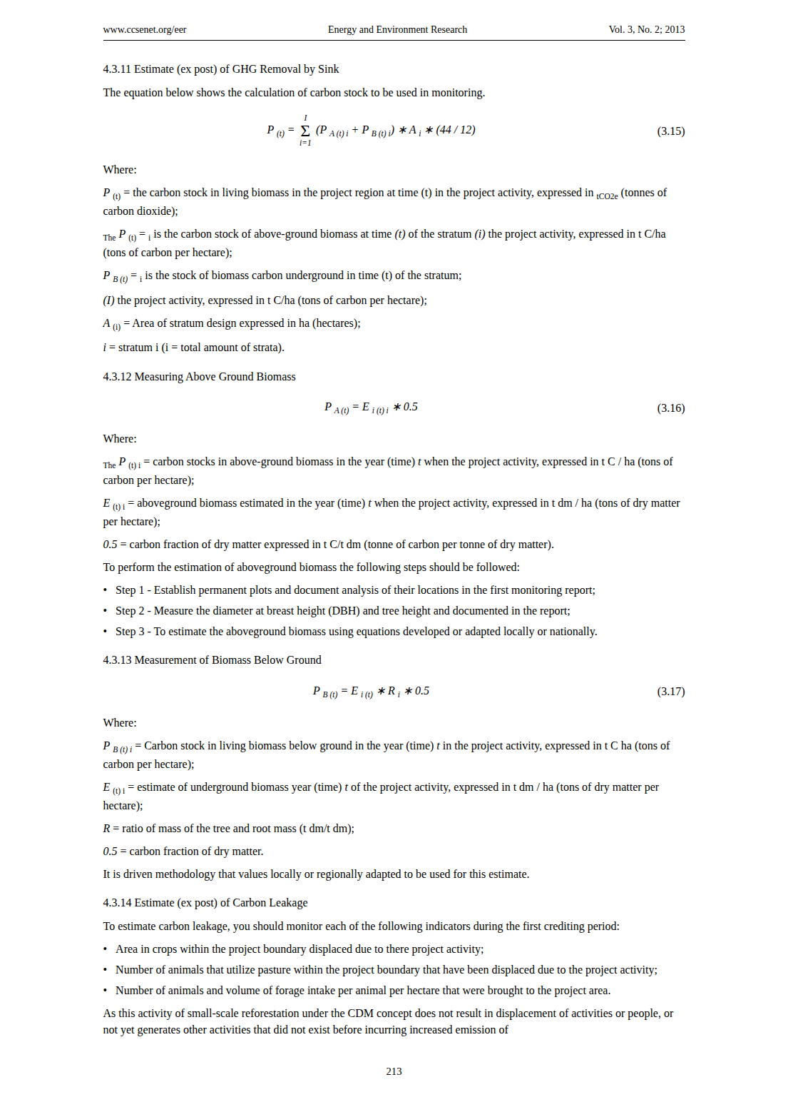www.ccsenet.org/eer
Energy and Environment Research
Vol. 3, No. 2; 2013
4.3.11 Estimate (ex post) of GHG Removal by Sink
The equation below shows the calculation of carbon stock to be used in monitoring.
P (t) = IΣi=1 (P A (t) i + P B (t) i) ∗ A i ∗ (44 / 12)
(3.15)
Where:
P (t) = the carbon stock in living biomass in the project region at time (t) in the project activity, expressed in tCO2e (tonnes of carbon dioxide);
The P (t) = i is the carbon stock of above-ground biomass at time (t) of the stratum (i) the project activity, expressed in t C/ha (tons of carbon per hectare);
P B (t) = i is the stock of biomass carbon underground in time (t) of the stratum;
(I) the project activity, expressed in t C/ha (tons of carbon per hectare);
A (i) = Area of stratum design expressed in ha (hectares);
i = stratum i (i = total amount of strata).
4.3.12 Measuring Above Ground Biomass
P A (t) = E i (t) i ∗ 0.5
(3.16)
Where:
The P (t) i = carbon stocks in above-ground biomass in the year (time) t when the project activity, expressed in t C / ha (tons of carbon per hectare);
E (t) i = aboveground biomass estimated in the year (time) t when the project activity, expressed in t dm / ha (tons of dry matter per hectare);
0.5 = carbon fraction of dry matter expressed in t C/t dm (tonne of carbon per tonne of dry matter).
To perform the estimation of aboveground biomass the following steps should be followed:
Step 1 - Establish permanent plots and document analysis of their locations in the first monitoring report;
Step 2 - Measure the diameter at breast height (DBH) and tree height and documented in the report;
Step 3 - To estimate the aboveground biomass using equations developed or adapted locally or nationally.
4.3.13 Measurement of Biomass Below Ground
P B (t) = E i (t) ∗ R i ∗ 0.5
(3.17)
Where:
P B (t) i = Carbon stock in living biomass below ground in the year (time) t in the project activity, expressed in t C ha (tons of carbon per hectare);
E (t) i = estimate of underground biomass year (time) t of the project activity, expressed in t dm / ha (tons of dry matter per hectare);
R = ratio of mass of the tree and root mass (t dm/t dm);
0.5 = carbon fraction of dry matter.
It is driven methodology that values locally or regionally adapted to be used for this estimate.
4.3.14 Estimate (ex post) of Carbon Leakage
To estimate carbon leakage, you should monitor each of the following indicators during the first crediting period:
Area in crops within the project boundary displaced due to there project activity;
Number of animals that utilize pasture within the project boundary that have been displaced due to the project activity;
Number of animals and volume of forage intake per animal per hectare that were brought to the project area.
As this activity of small-scale reforestation under the CDM concept does not result in displacement of activities or people, or not yet generates other activities that did not exist before incurring increased emission of
213